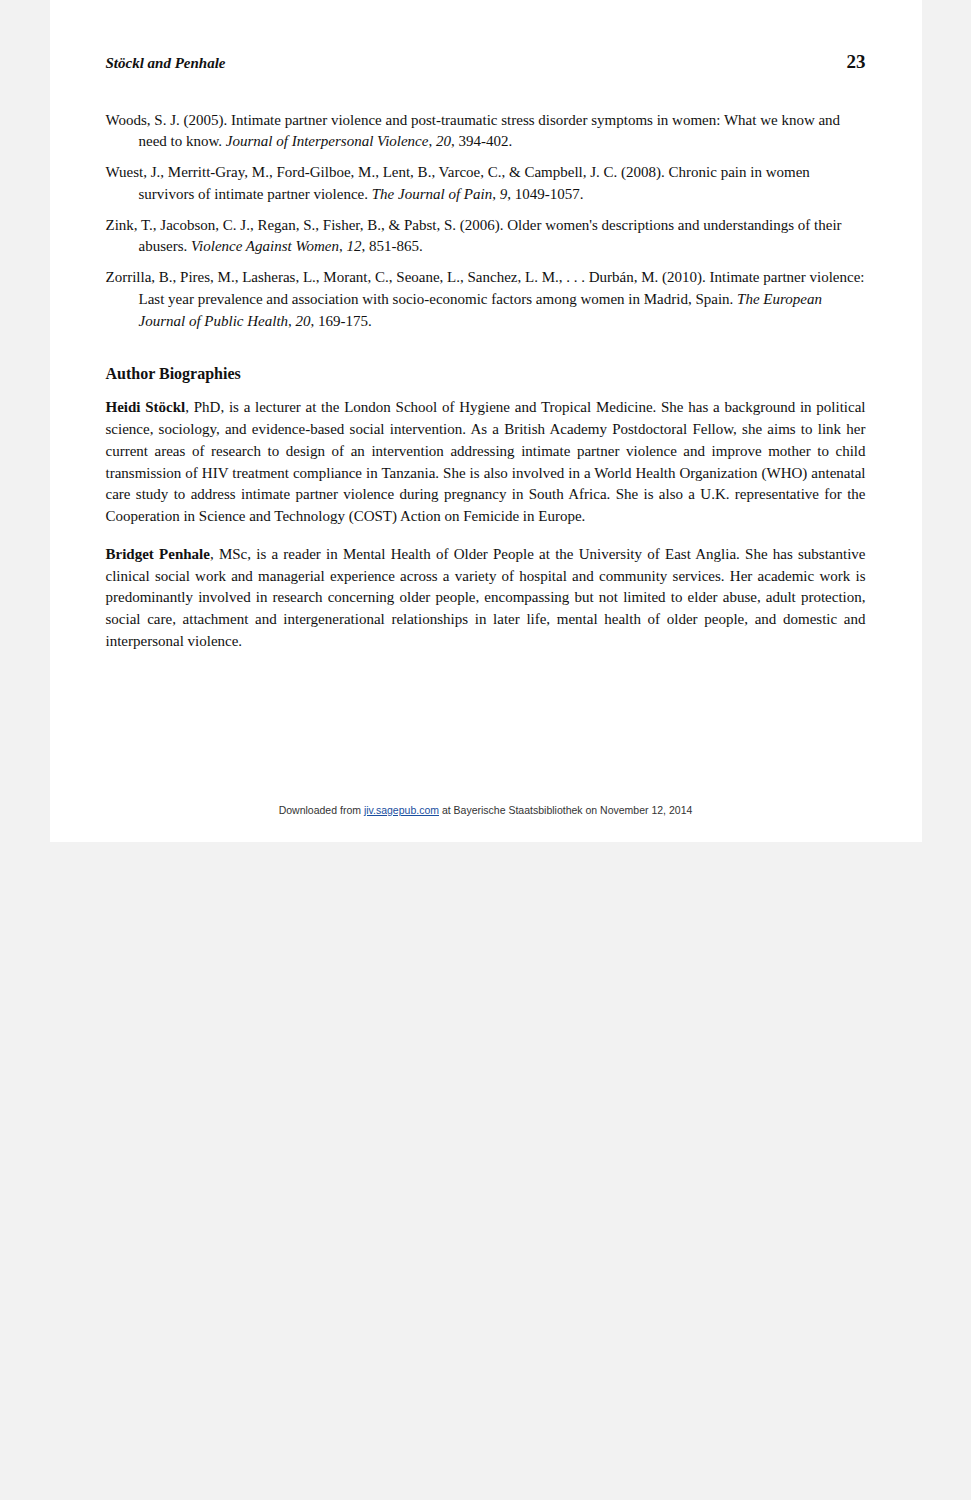Stöckl and Penhale
23
Woods, S. J. (2005). Intimate partner violence and post-traumatic stress disorder symptoms in women: What we know and need to know. Journal of Interpersonal Violence, 20, 394-402.
Wuest, J., Merritt-Gray, M., Ford-Gilboe, M., Lent, B., Varcoe, C., & Campbell, J. C. (2008). Chronic pain in women survivors of intimate partner violence. The Journal of Pain, 9, 1049-1057.
Zink, T., Jacobson, C. J., Regan, S., Fisher, B., & Pabst, S. (2006). Older women's descriptions and understandings of their abusers. Violence Against Women, 12, 851-865.
Zorrilla, B., Pires, M., Lasheras, L., Morant, C., Seoane, L., Sanchez, L. M., . . . Durbán, M. (2010). Intimate partner violence: Last year prevalence and association with socio-economic factors among women in Madrid, Spain. The European Journal of Public Health, 20, 169-175.
Author Biographies
Heidi Stöckl, PhD, is a lecturer at the London School of Hygiene and Tropical Medicine. She has a background in political science, sociology, and evidence-based social intervention. As a British Academy Postdoctoral Fellow, she aims to link her current areas of research to design of an intervention addressing intimate partner violence and improve mother to child transmission of HIV treatment compliance in Tanzania. She is also involved in a World Health Organization (WHO) antenatal care study to address intimate partner violence during pregnancy in South Africa. She is also a U.K. representative for the Cooperation in Science and Technology (COST) Action on Femicide in Europe.
Bridget Penhale, MSc, is a reader in Mental Health of Older People at the University of East Anglia. She has substantive clinical social work and managerial experience across a variety of hospital and community services. Her academic work is predominantly involved in research concerning older people, encompassing but not limited to elder abuse, adult protection, social care, attachment and intergenerational relationships in later life, mental health of older people, and domestic and interpersonal violence.
Downloaded from jiv.sagepub.com at Bayerische Staatsbibliothek on November 12, 2014